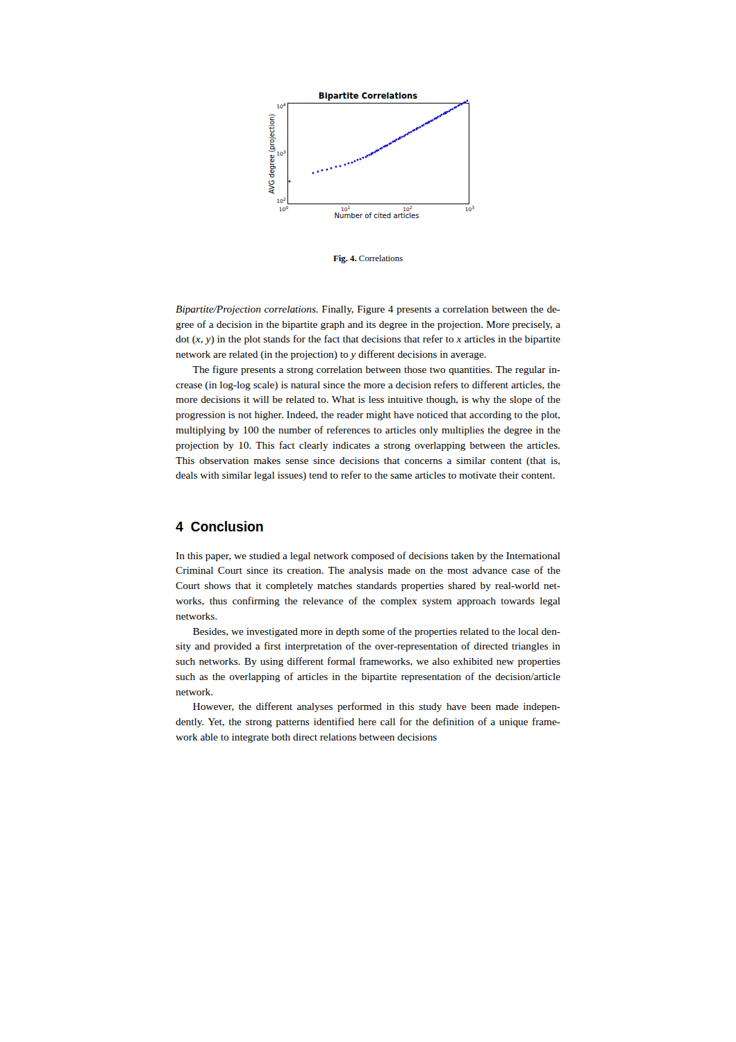Bipartite Correlations
AVG degree (projection)
104 103 102
100 101 102 103
Number of cited articles
Fig. 4. Correlations
Bipartite/Projection correlations. Finally, Figure 4 presents a correlation between the degree of a decision in the bipartite graph and its degree in the projection. More precisely, a dot (x, y) in the plot stands for the fact that decisions that refer to x articles in the bipartite network are related (in the projection) to y different decisions in average.
The figure presents a strong correlation between those two quantities. The regular increase (in log-log scale) is natural since the more a decision refers to different articles, the more decisions it will be related to. What is less intuitive though, is why the slope of the progression is not higher. Indeed, the reader might have noticed that according to the plot, multiplying by 100 the number of references to articles only multiplies the degree in the projection by 10. This fact clearly indicates a strong overlapping between the articles. This observation makes sense since decisions that concerns a similar content (that is, deals with similar legal issues) tend to refer to the same articles to motivate their content.
4 Conclusion
In this paper, we studied a legal network composed of decisions taken by the International Criminal Court since its creation. The analysis made on the most advance case of the Court shows that it completely matches standards properties shared by real-world networks, thus confirming the relevance of the complex system approach towards legal networks.
Besides, we investigated more in depth some of the properties related to the local density and provided a first interpretation of the over-representation of directed triangles in such networks. By using different formal frameworks, we also exhibited new properties such as the overlapping of articles in the bipartite representation of the decision/article network.
However, the different analyses performed in this study have been made independently. Yet, the strong patterns identified here call for the definition of a unique framework able to integrate both direct relations between decisions